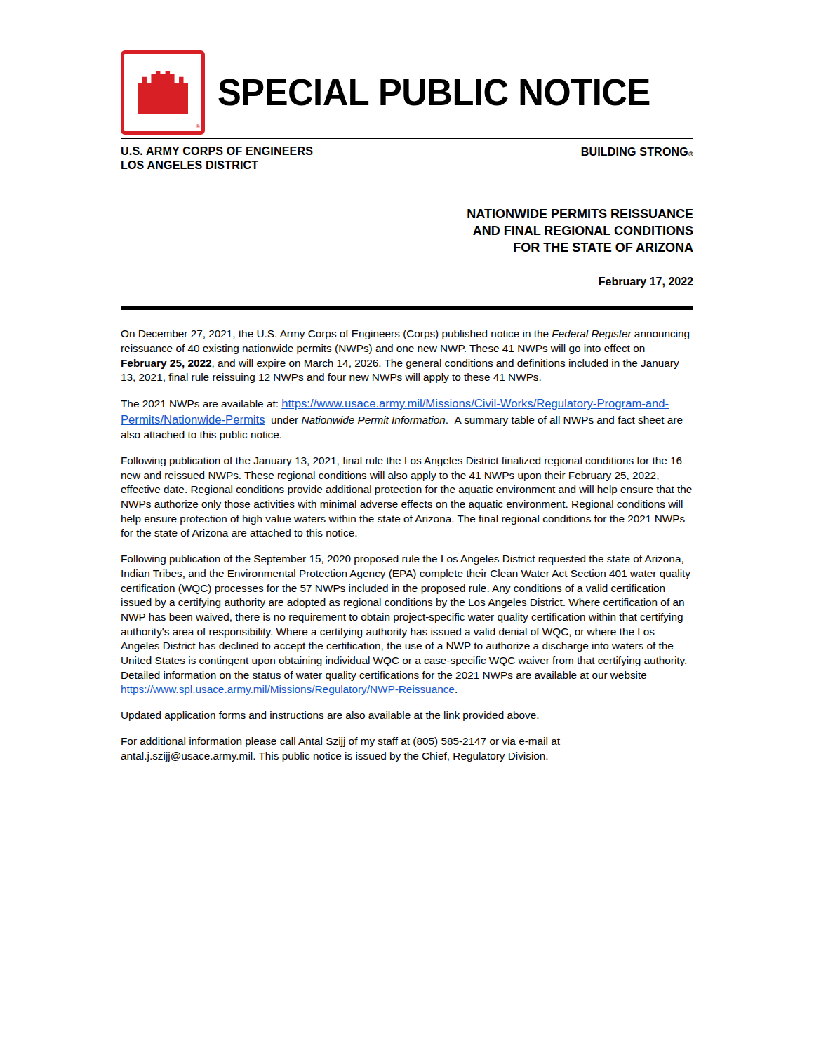®
SPECIAL PUBLIC NOTICE
U.S. ARMY CORPS OF ENGINEERS
LOS ANGELES DISTRICT
BUILDING STRONG®
NATIONWIDE PERMITS REISSUANCE
AND FINAL REGIONAL CONDITIONS
FOR THE STATE OF ARIZONA
February 17, 2022
On December 27, 2021, the U.S. Army Corps of Engineers (Corps) published notice in the Federal Register announcing reissuance of 40 existing nationwide permits (NWPs) and one new NWP. These 41 NWPs will go into effect on February 25, 2022, and will expire on March 14, 2026. The general conditions and definitions included in the January 13, 2021, final rule reissuing 12 NWPs and four new NWPs will apply to these 41 NWPs.
The 2021 NWPs are available at: https://www.usace.army.mil/Missions/Civil-Works/Regulatory-Program-and-Permits/Nationwide-Permits under Nationwide Permit Information. A summary table of all NWPs and fact sheet are also attached to this public notice.
Following publication of the January 13, 2021, final rule the Los Angeles District finalized regional conditions for the 16 new and reissued NWPs. These regional conditions will also apply to the 41 NWPs upon their February 25, 2022, effective date. Regional conditions provide additional protection for the aquatic environment and will help ensure that the NWPs authorize only those activities with minimal adverse effects on the aquatic environment. Regional conditions will help ensure protection of high value waters within the state of Arizona. The final regional conditions for the 2021 NWPs for the state of Arizona are attached to this notice.
Following publication of the September 15, 2020 proposed rule the Los Angeles District requested the state of Arizona, Indian Tribes, and the Environmental Protection Agency (EPA) complete their Clean Water Act Section 401 water quality certification (WQC) processes for the 57 NWPs included in the proposed rule. Any conditions of a valid certification issued by a certifying authority are adopted as regional conditions by the Los Angeles District. Where certification of an NWP has been waived, there is no requirement to obtain project-specific water quality certification within that certifying authority's area of responsibility. Where a certifying authority has issued a valid denial of WQC, or where the Los Angeles District has declined to accept the certification, the use of a NWP to authorize a discharge into waters of the United States is contingent upon obtaining individual WQC or a case-specific WQC waiver from that certifying authority. Detailed information on the status of water quality certifications for the 2021 NWPs are available at our website https://www.spl.usace.army.mil/Missions/Regulatory/NWP-Reissuance.
Updated application forms and instructions are also available at the link provided above.
For additional information please call Antal Szijj of my staff at (805) 585-2147 or via e-mail at antal.j.szijj@usace.army.mil. This public notice is issued by the Chief, Regulatory Division.